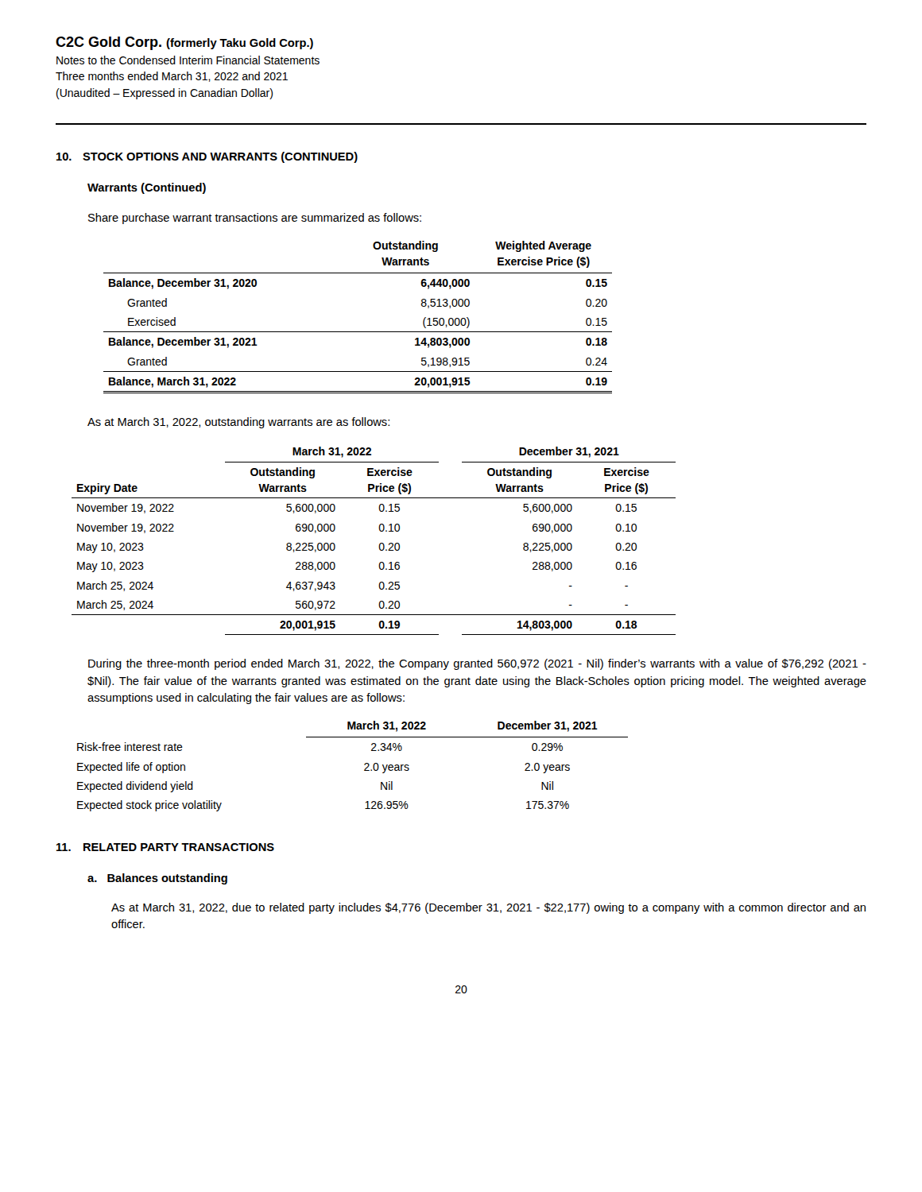C2C Gold Corp. (formerly Taku Gold Corp.)
Notes to the Condensed Interim Financial Statements
Three months ended March 31, 2022 and 2021
(Unaudited – Expressed in Canadian Dollar)
10. STOCK OPTIONS AND WARRANTS (CONTINUED)
Warrants (Continued)
Share purchase warrant transactions are summarized as follows:
| | Outstanding Warrants | Weighted Average Exercise Price ($) |
| --- | --- | --- |
| Balance, December 31, 2020 | 6,440,000 | 0.15 |
| Granted | 8,513,000 | 0.20 |
| Exercised | (150,000) | 0.15 |
| Balance, December 31, 2021 | 14,803,000 | 0.18 |
| Granted | 5,198,915 | 0.24 |
| Balance, March 31, 2022 | 20,001,915 | 0.19 |
As at March 31, 2022, outstanding warrants are as follows:
| | March 31, 2022 | | December 31, 2021 |
| --- | --- | --- | --- |
| Expiry Date | Outstanding Warrants | Exercise Price ($) | | Outstanding Warrants | Exercise Price ($) |
| November 19, 2022 | 5,600,000 | 0.15 | | 5,600,000 | 0.15 |
| November 19, 2022 | 690,000 | 0.10 | | 690,000 | 0.10 |
| May 10, 2023 | 8,225,000 | 0.20 | | 8,225,000 | 0.20 |
| May 10, 2023 | 288,000 | 0.16 | | 288,000 | 0.16 |
| March 25, 2024 | 4,637,943 | 0.25 | | - | - |
| March 25, 2024 | 560,972 | 0.20 | | - | - |
| | 20,001,915 | 0.19 | | 14,803,000 | 0.18 |
During the three-month period ended March 31, 2022, the Company granted 560,972 (2021 - Nil) finder’s warrants with a value of $76,292 (2021 - $Nil). The fair value of the warrants granted was estimated on the grant date using the Black-Scholes option pricing model. The weighted average assumptions used in calculating the fair values are as follows:
| | March 31, 2022 | December 31, 2021 |
| --- | --- | --- |
| Risk-free interest rate | 2.34% | 0.29% |
| Expected life of option | 2.0 years | 2.0 years |
| Expected dividend yield | Nil | Nil |
| Expected stock price volatility | 126.95% | 175.37% |
11. RELATED PARTY TRANSACTIONS
a. Balances outstanding
As at March 31, 2022, due to related party includes $4,776 (December 31, 2021 - $22,177) owing to a company with a common director and an officer.
20